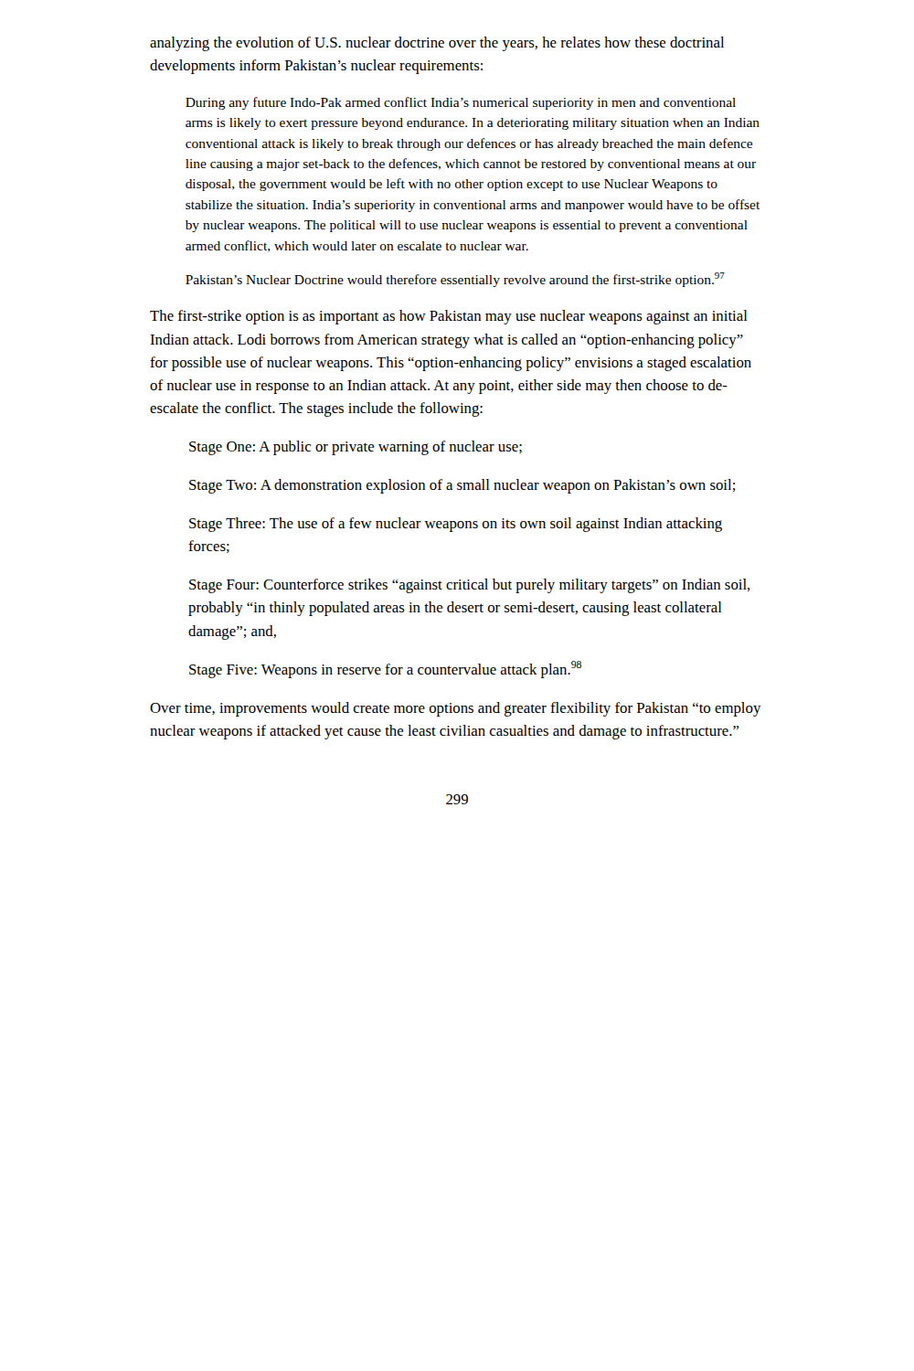analyzing the evolution of U.S. nuclear doctrine over the years, he relates how these doctrinal developments inform Pakistan’s nuclear requirements:
During any future Indo-Pak armed conflict India’s numerical superiority in men and conventional arms is likely to exert pressure beyond endurance. In a deteriorating military situation when an Indian conventional attack is likely to break through our defences or has already breached the main defence line causing a major set-back to the defences, which cannot be restored by conventional means at our disposal, the government would be left with no other option except to use Nuclear Weapons to stabilize the situation. India’s superiority in conventional arms and manpower would have to be offset by nuclear weapons. The political will to use nuclear weapons is essential to prevent a conventional armed conflict, which would later on escalate to nuclear war.
Pakistan’s Nuclear Doctrine would therefore essentially revolve around the first-strike option.97
The first-strike option is as important as how Pakistan may use nuclear weapons against an initial Indian attack. Lodi borrows from American strategy what is called an “option-enhancing policy” for possible use of nuclear weapons. This “option-enhancing policy” envisions a staged escalation of nuclear use in response to an Indian attack. At any point, either side may then choose to de-escalate the conflict. The stages include the following:
Stage One: A public or private warning of nuclear use;
Stage Two: A demonstration explosion of a small nuclear weapon on Pakistan’s own soil;
Stage Three: The use of a few nuclear weapons on its own soil against Indian attacking forces;
Stage Four: Counterforce strikes “against critical but purely military targets” on Indian soil, probably “in thinly populated areas in the desert or semi-desert, causing least collateral damage”; and,
Stage Five: Weapons in reserve for a countervalue attack plan.98
Over time, improvements would create more options and greater flexibility for Pakistan “to employ nuclear weapons if attacked yet cause the least civilian casualties and damage to infrastructure.”
299